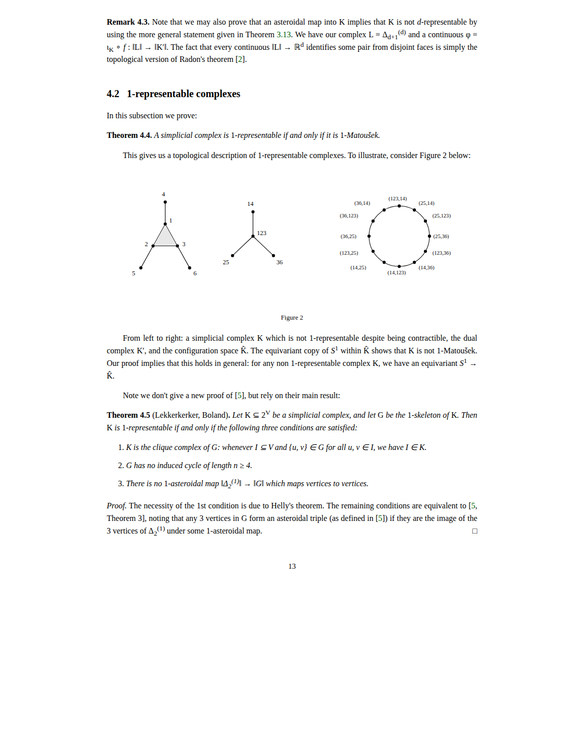Remark 4.3. Note that we may also prove that an asteroidal map into K implies that K is not d-representable by using the more general statement given in Theorem 3.13. We have our complex L = Δd+1(d) and a continuous φ = ιK ∘ f : ‖L‖ → ‖K′‖. The fact that every continuous ‖L‖ → ℝd identifies some pair from disjoint faces is simply the topological version of Radon's theorem [2].
4.2 1-representable complexes
In this subsection we prove:
Theorem 4.4. A simplicial complex is 1-representable if and only if it is 1-Matoušek.
This gives us a topological description of 1-representable complexes. To illustrate, consider Figure 2 below:
4 1 2 3 5 6 14 123 25 36 (123,14) (25,14) (25,123) (25,36) (123,36) (14,36) (14,123) (14,25) (123,25) (36,25) (36,123) (36,14)
Figure 2
From left to right: a simplicial complex K which is not 1-representable despite being contractible, the dual complex K′, and the configuration space K̂. The equivariant copy of S1 within K̂ shows that K is not 1-Matoušek. Our proof implies that this holds in general: for any non 1-representable complex K, we have an equivariant S1 → K̂.
Note we don't give a new proof of [5], but rely on their main result:
Theorem 4.5 (Lekkerkerker, Boland). Let K ⊆ 2V be a simplicial complex, and let G be the 1-skeleton of K. Then K is 1-representable if and only if the following three conditions are satisfied:
K is the clique complex of G: whenever I ⊆ V and {u, v} ∈ G for all u, v ∈ I, we have I ∈ K.
G has no induced cycle of length n ≥ 4.
There is no 1-asteroidal map ‖Δ2(1)‖ → ‖G‖ which maps vertices to vertices.
Proof. The necessity of the 1st condition is due to Helly's theorem. The remaining conditions are equivalent to [5, Theorem 3], noting that any 3 vertices in G form an asteroidal triple (as defined in [5]) if they are the image of the 3 vertices of Δ2(1) under some 1-asteroidal map. □
13